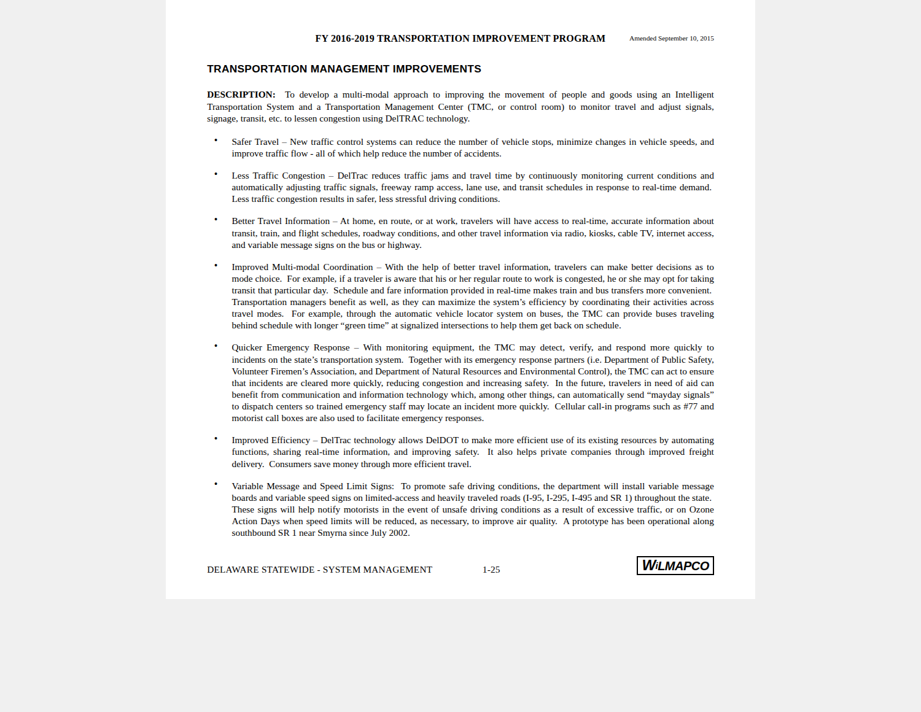FY 2016-2019 TRANSPORTATION IMPROVEMENT PROGRAM Amended September 10, 2015
TRANSPORTATION MANAGEMENT IMPROVEMENTS
DESCRIPTION: To develop a multi-modal approach to improving the movement of people and goods using an Intelligent Transportation System and a Transportation Management Center (TMC, or control room) to monitor travel and adjust signals, signage, transit, etc. to lessen congestion using DelTRAC technology.
Safer Travel – New traffic control systems can reduce the number of vehicle stops, minimize changes in vehicle speeds, and improve traffic flow - all of which help reduce the number of accidents.
Less Traffic Congestion – DelTrac reduces traffic jams and travel time by continuously monitoring current conditions and automatically adjusting traffic signals, freeway ramp access, lane use, and transit schedules in response to real-time demand. Less traffic congestion results in safer, less stressful driving conditions.
Better Travel Information – At home, en route, or at work, travelers will have access to real-time, accurate information about transit, train, and flight schedules, roadway conditions, and other travel information via radio, kiosks, cable TV, internet access, and variable message signs on the bus or highway.
Improved Multi-modal Coordination – With the help of better travel information, travelers can make better decisions as to mode choice. For example, if a traveler is aware that his or her regular route to work is congested, he or she may opt for taking transit that particular day. Schedule and fare information provided in real-time makes train and bus transfers more convenient. Transportation managers benefit as well, as they can maximize the system’s efficiency by coordinating their activities across travel modes. For example, through the automatic vehicle locator system on buses, the TMC can provide buses traveling behind schedule with longer “green time” at signalized intersections to help them get back on schedule.
Quicker Emergency Response – With monitoring equipment, the TMC may detect, verify, and respond more quickly to incidents on the state’s transportation system. Together with its emergency response partners (i.e. Department of Public Safety, Volunteer Firemen’s Association, and Department of Natural Resources and Environmental Control), the TMC can act to ensure that incidents are cleared more quickly, reducing congestion and increasing safety. In the future, travelers in need of aid can benefit from communication and information technology which, among other things, can automatically send “mayday signals” to dispatch centers so trained emergency staff may locate an incident more quickly. Cellular call-in programs such as #77 and motorist call boxes are also used to facilitate emergency responses.
Improved Efficiency – DelTrac technology allows DelDOT to make more efficient use of its existing resources by automating functions, sharing real-time information, and improving safety. It also helps private companies through improved freight delivery. Consumers save money through more efficient travel.
Variable Message and Speed Limit Signs: To promote safe driving conditions, the department will install variable message boards and variable speed signs on limited-access and heavily traveled roads (I-95, I-295, I-495 and SR 1) throughout the state. These signs will help notify motorists in the event of unsafe driving conditions as a result of excessive traffic, or on Ozone Action Days when speed limits will be reduced, as necessary, to improve air quality. A prototype has been operational along southbound SR 1 near Smyrna since July 2002.
DELAWARE STATEWIDE - SYSTEM MANAGEMENT1-25
Wi LMAPCO